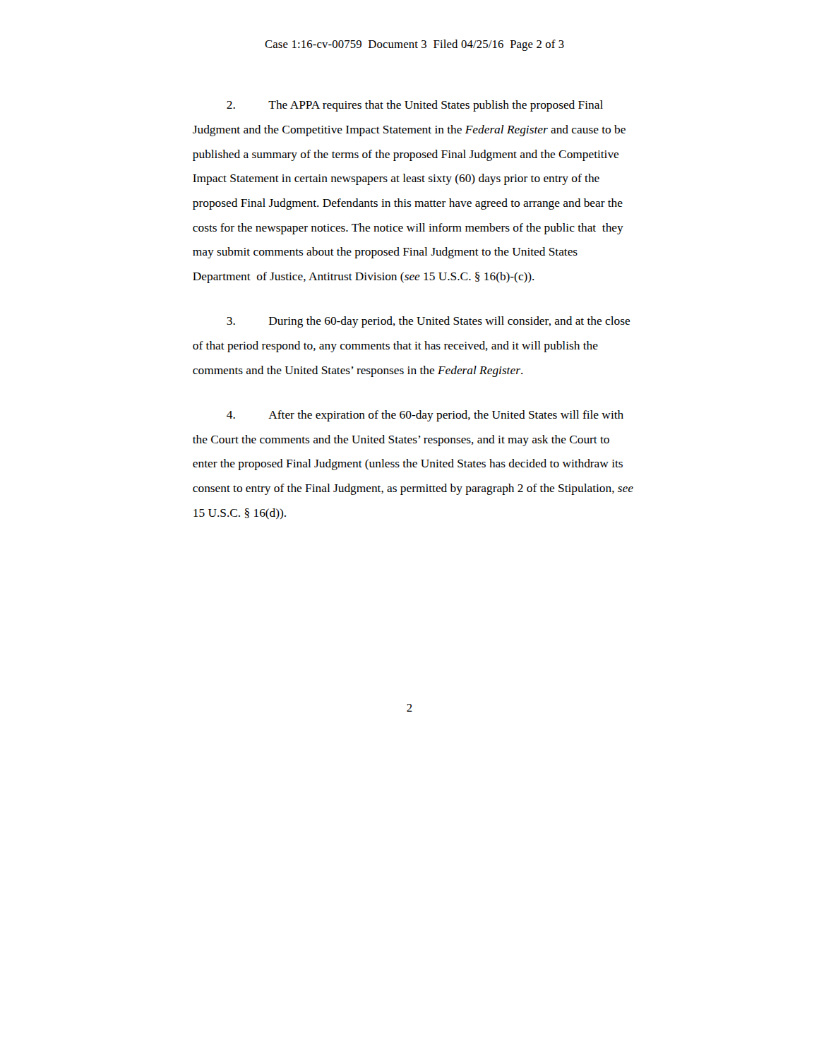Case 1:16-cv-00759 Document 3 Filed 04/25/16 Page 2 of 3
2. The APPA requires that the United States publish the proposed Final Judgment and the Competitive Impact Statement in the Federal Register and cause to be published a summary of the terms of the proposed Final Judgment and the Competitive Impact Statement in certain newspapers at least sixty (60) days prior to entry of the proposed Final Judgment. Defendants in this matter have agreed to arrange and bear the costs for the newspaper notices. The notice will inform members of the public that they may submit comments about the proposed Final Judgment to the United States Department of Justice, Antitrust Division (see 15 U.S.C. § 16(b)-(c)).
3. During the 60-day period, the United States will consider, and at the close of that period respond to, any comments that it has received, and it will publish the comments and the United States’ responses in the Federal Register.
4. After the expiration of the 60-day period, the United States will file with the Court the comments and the United States’ responses, and it may ask the Court to enter the proposed Final Judgment (unless the United States has decided to withdraw its consent to entry of the Final Judgment, as permitted by paragraph 2 of the Stipulation, see 15 U.S.C. § 16(d)).
2